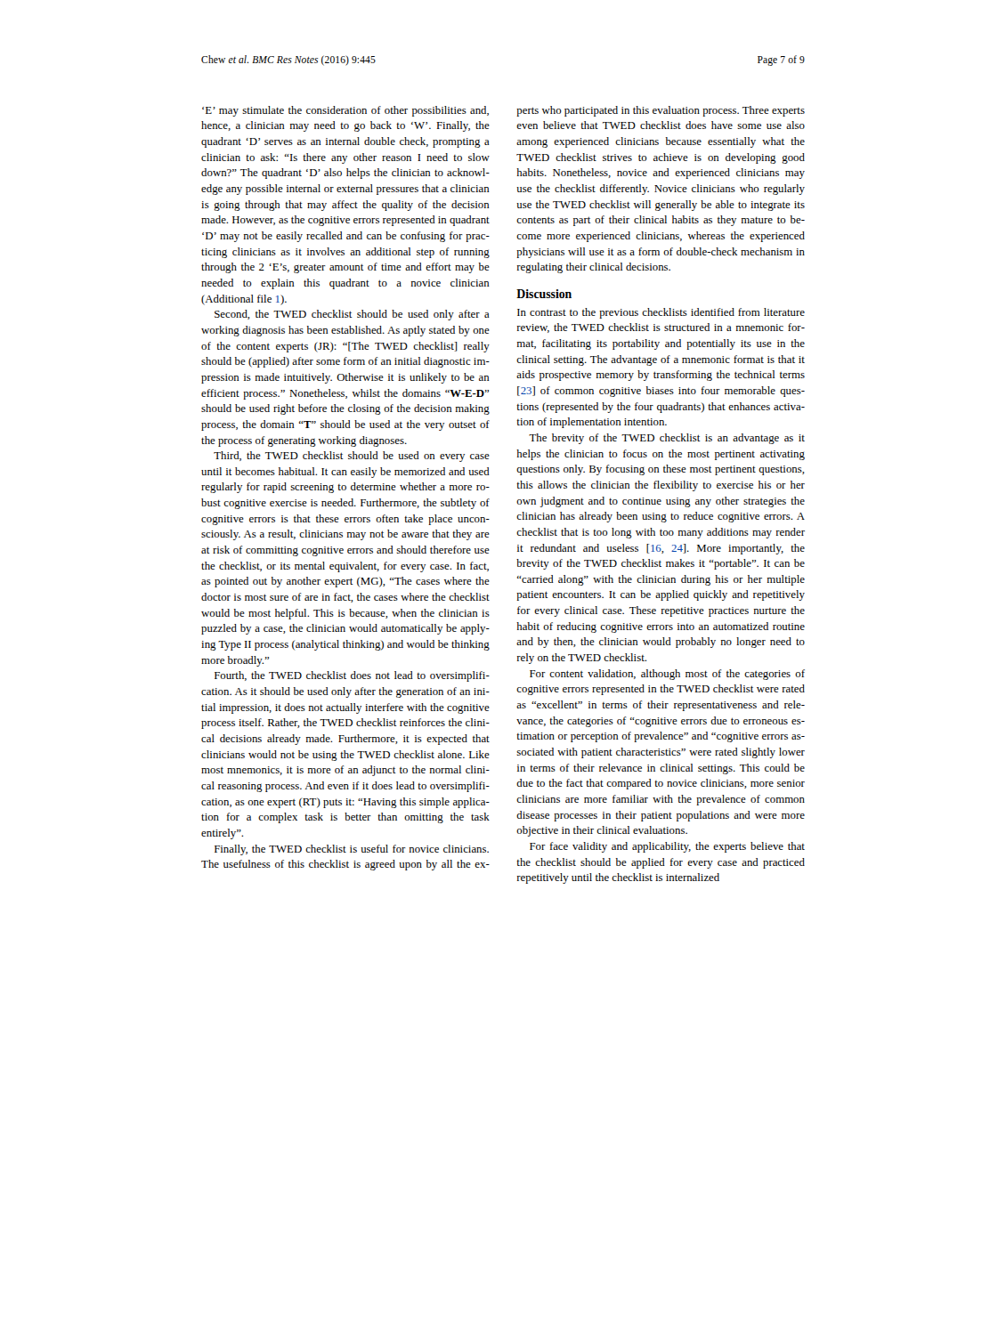Chew et al. BMC Res Notes (2016) 9:445
Page 7 of 9
‘E’ may stimulate the consideration of other possibilities and, hence, a clinician may need to go back to ‘W’. Finally, the quadrant ‘D’ serves as an internal double check, prompting a clinician to ask: “Is there any other reason I need to slow down?” The quadrant ‘D’ also helps the clinician to acknowledge any possible internal or external pressures that a clinician is going through that may affect the quality of the decision made. However, as the cognitive errors represented in quadrant ‘D’ may not be easily recalled and can be confusing for practicing clinicians as it involves an additional step of running through the 2 ‘E’s, greater amount of time and effort may be needed to explain this quadrant to a novice clinician (Additional file 1).
Second, the TWED checklist should be used only after a working diagnosis has been established. As aptly stated by one of the content experts (JR): “[The TWED checklist] really should be (applied) after some form of an initial diagnostic impression is made intuitively. Otherwise it is unlikely to be an efficient process.” Nonetheless, whilst the domains “W-E-D” should be used right before the closing of the decision making process, the domain “T” should be used at the very outset of the process of generating working diagnoses.
Third, the TWED checklist should be used on every case until it becomes habitual. It can easily be memorized and used regularly for rapid screening to determine whether a more robust cognitive exercise is needed. Furthermore, the subtlety of cognitive errors is that these errors often take place unconsciously. As a result, clinicians may not be aware that they are at risk of committing cognitive errors and should therefore use the checklist, or its mental equivalent, for every case. In fact, as pointed out by another expert (MG), “The cases where the doctor is most sure of are in fact, the cases where the checklist would be most helpful. This is because, when the clinician is puzzled by a case, the clinician would automatically be applying Type II process (analytical thinking) and would be thinking more broadly.”
Fourth, the TWED checklist does not lead to oversimplification. As it should be used only after the generation of an initial impression, it does not actually interfere with the cognitive process itself. Rather, the TWED checklist reinforces the clinical decisions already made. Furthermore, it is expected that clinicians would not be using the TWED checklist alone. Like most mnemonics, it is more of an adjunct to the normal clinical reasoning process. And even if it does lead to oversimplification, as one expert (RT) puts it: “Having this simple application for a complex task is better than omitting the task entirely”.
Finally, the TWED checklist is useful for novice clinicians. The usefulness of this checklist is agreed upon by all the experts who participated in this evaluation process. Three experts even believe that TWED checklist does have some use also among experienced clinicians because essentially what the TWED checklist strives to achieve is on developing good habits. Nonetheless, novice and experienced clinicians may use the checklist differently. Novice clinicians who regularly use the TWED checklist will generally be able to integrate its contents as part of their clinical habits as they mature to become more experienced clinicians, whereas the experienced physicians will use it as a form of double-check mechanism in regulating their clinical decisions.
Discussion
In contrast to the previous checklists identified from literature review, the TWED checklist is structured in a mnemonic format, facilitating its portability and potentially its use in the clinical setting. The advantage of a mnemonic format is that it aids prospective memory by transforming the technical terms [23] of common cognitive biases into four memorable questions (represented by the four quadrants) that enhances activation of implementation intention.
The brevity of the TWED checklist is an advantage as it helps the clinician to focus on the most pertinent activating questions only. By focusing on these most pertinent questions, this allows the clinician the flexibility to exercise his or her own judgment and to continue using any other strategies the clinician has already been using to reduce cognitive errors. A checklist that is too long with too many additions may render it redundant and useless [16, 24]. More importantly, the brevity of the TWED checklist makes it “portable”. It can be “carried along” with the clinician during his or her multiple patient encounters. It can be applied quickly and repetitively for every clinical case. These repetitive practices nurture the habit of reducing cognitive errors into an automatized routine and by then, the clinician would probably no longer need to rely on the TWED checklist.
For content validation, although most of the categories of cognitive errors represented in the TWED checklist were rated as “excellent” in terms of their representativeness and relevance, the categories of “cognitive errors due to erroneous estimation or perception of prevalence” and “cognitive errors associated with patient characteristics” were rated slightly lower in terms of their relevance in clinical settings. This could be due to the fact that compared to novice clinicians, more senior clinicians are more familiar with the prevalence of common disease processes in their patient populations and were more objective in their clinical evaluations.
For face validity and applicability, the experts believe that the checklist should be applied for every case and practiced repetitively until the checklist is internalized